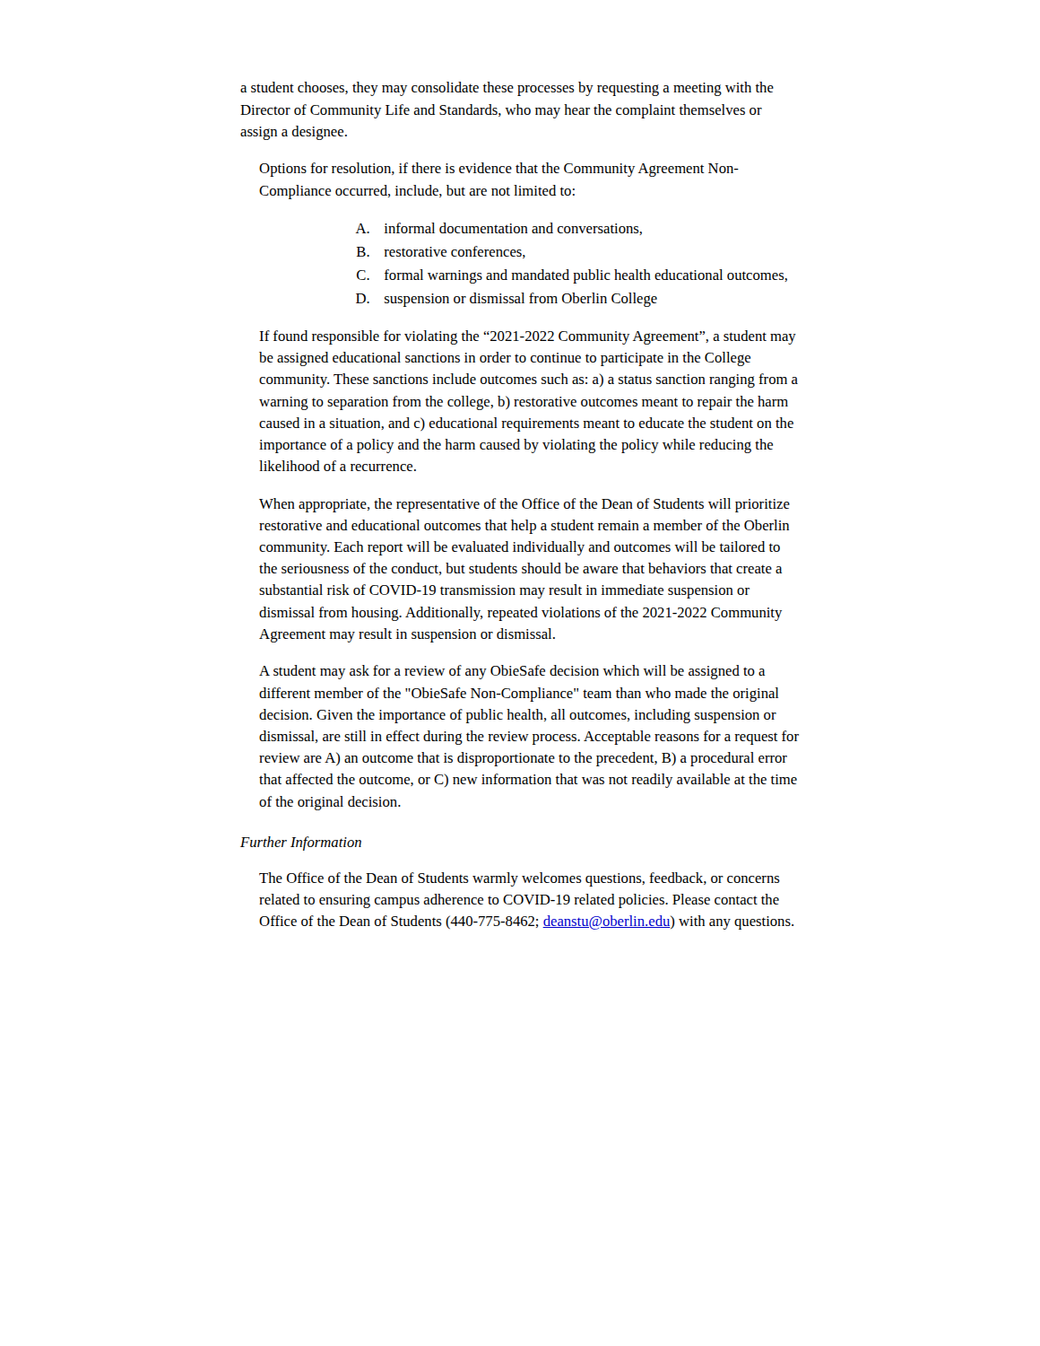a student chooses, they may consolidate these processes by requesting a meeting with the Director of Community Life and Standards, who may hear the complaint themselves or assign a designee.
Options for resolution, if there is evidence that the Community Agreement Non-Compliance occurred, include, but are not limited to:
informal documentation and conversations,
restorative conferences,
formal warnings and mandated public health educational outcomes,
suspension or dismissal from Oberlin College
If found responsible for violating the “2021-2022 Community Agreement”, a student may be assigned educational sanctions in order to continue to participate in the College community. These sanctions include outcomes such as: a) a status sanction ranging from a warning to separation from the college, b) restorative outcomes meant to repair the harm caused in a situation, and c) educational requirements meant to educate the student on the importance of a policy and the harm caused by violating the policy while reducing the likelihood of a recurrence.
When appropriate, the representative of the Office of the Dean of Students will prioritize restorative and educational outcomes that help a student remain a member of the Oberlin community. Each report will be evaluated individually and outcomes will be tailored to the seriousness of the conduct, but students should be aware that behaviors that create a substantial risk of COVID-19 transmission may result in immediate suspension or dismissal from housing. Additionally, repeated violations of the 2021-2022 Community Agreement may result in suspension or dismissal.
A student may ask for a review of any ObieSafe decision which will be assigned to a different member of the "ObieSafe Non-Compliance" team than who made the original decision. Given the importance of public health, all outcomes, including suspension or dismissal, are still in effect during the review process. Acceptable reasons for a request for review are A) an outcome that is disproportionate to the precedent, B) a procedural error that affected the outcome, or C) new information that was not readily available at the time of the original decision.
Further Information
The Office of the Dean of Students warmly welcomes questions, feedback, or concerns related to ensuring campus adherence to COVID-19 related policies. Please contact the Office of the Dean of Students (440-775-8462; deanstu@oberlin.edu) with any questions.